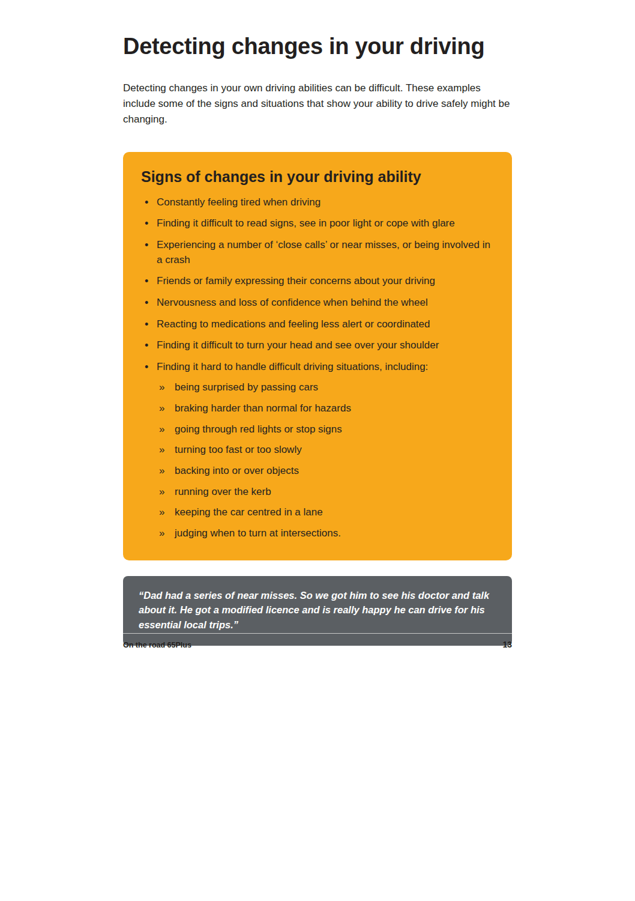Detecting changes in your driving
Detecting changes in your own driving abilities can be difficult. These examples include some of the signs and situations that show your ability to drive safely might be changing.
Signs of changes in your driving ability
Constantly feeling tired when driving
Finding it difficult to read signs, see in poor light or cope with glare
Experiencing a number of ‘close calls’ or near misses, or being involved in a crash
Friends or family expressing their concerns about your driving
Nervousness and loss of confidence when behind the wheel
Reacting to medications and feeling less alert or coordinated
Finding it difficult to turn your head and see over your shoulder
Finding it hard to handle difficult driving situations, including:
being surprised by passing cars
braking harder than normal for hazards
going through red lights or stop signs
turning too fast or too slowly
backing into or over objects
running over the kerb
keeping the car centred in a lane
judging when to turn at intersections.
“Dad had a series of near misses. So we got him to see his doctor and talk about it. He got a modified licence and is really happy he can drive for his essential local trips.”
On the road 65Plus 13